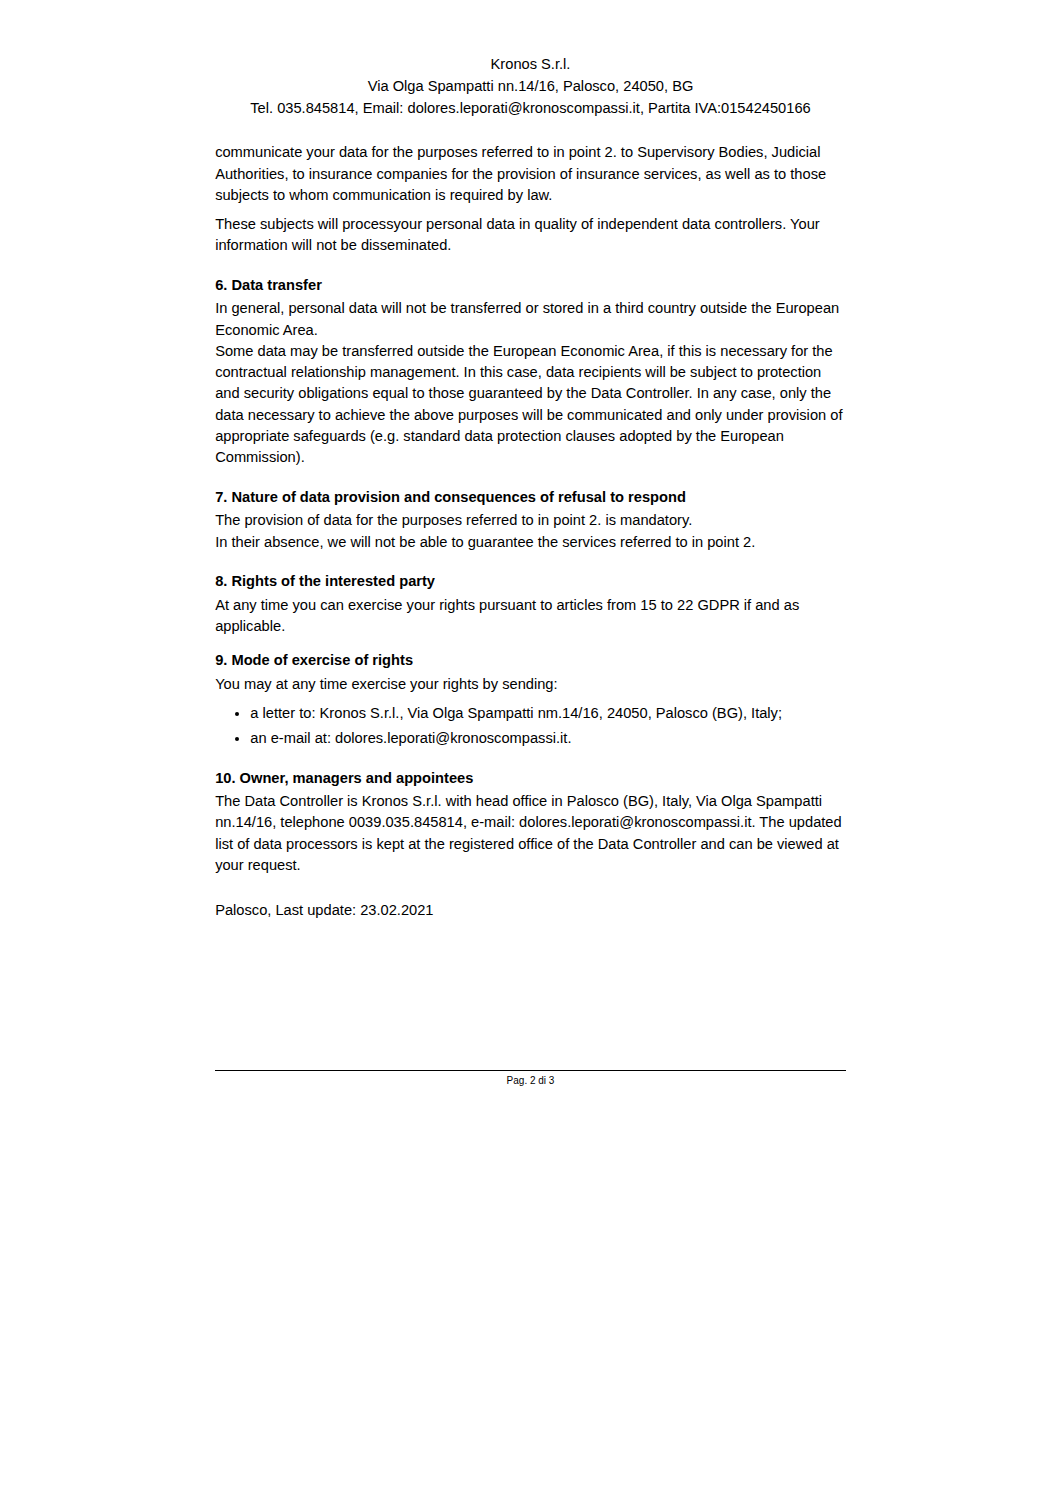Kronos S.r.l.
Via Olga Spampatti nn.14/16, Palosco, 24050, BG
Tel. 035.845814, Email: dolores.leporati@kronoscompassi.it, Partita IVA:01542450166
communicate your data for the purposes referred to in point 2. to Supervisory Bodies, Judicial Authorities, to insurance companies for the provision of insurance services, as well as to those subjects to whom communication is required by law.
These subjects will processyour personal data in quality of independent data controllers. Your information will not be disseminated.
6. Data transfer
In general, personal data will not be transferred or stored in a third country outside the European Economic Area.
Some data may be transferred outside the European Economic Area, if this is necessary for the contractual relationship management. In this case, data recipients will be subject to protection and security obligations equal to those guaranteed by the Data Controller. In any case, only the data necessary to achieve the above purposes will be communicated and only under provision of appropriate safeguards (e.g. standard data protection clauses adopted by the European Commission).
7. Nature of data provision and consequences of refusal to respond
The provision of data for the purposes referred to in point 2. is mandatory.
In their absence, we will not be able to guarantee the services referred to in point 2.
8. Rights of the interested party
At any time you can exercise your rights pursuant to articles from 15 to 22 GDPR if and as applicable.
9. Mode of exercise of rights
You may at any time exercise your rights by sending:
a letter to: Kronos S.r.l., Via Olga Spampatti nm.14/16, 24050, Palosco (BG), Italy;
an e-mail at: dolores.leporati@kronoscompassi.it.
10. Owner, managers and appointees
The Data Controller is Kronos S.r.l. with head office in Palosco (BG), Italy, Via Olga Spampatti nn.14/16, telephone 0039.035.845814, e-mail: dolores.leporati@kronoscompassi.it. The updated list of data processors is kept at the registered office of the Data Controller and can be viewed at your request.
Palosco, Last update: 23.02.2021
Pag. 2 di 3